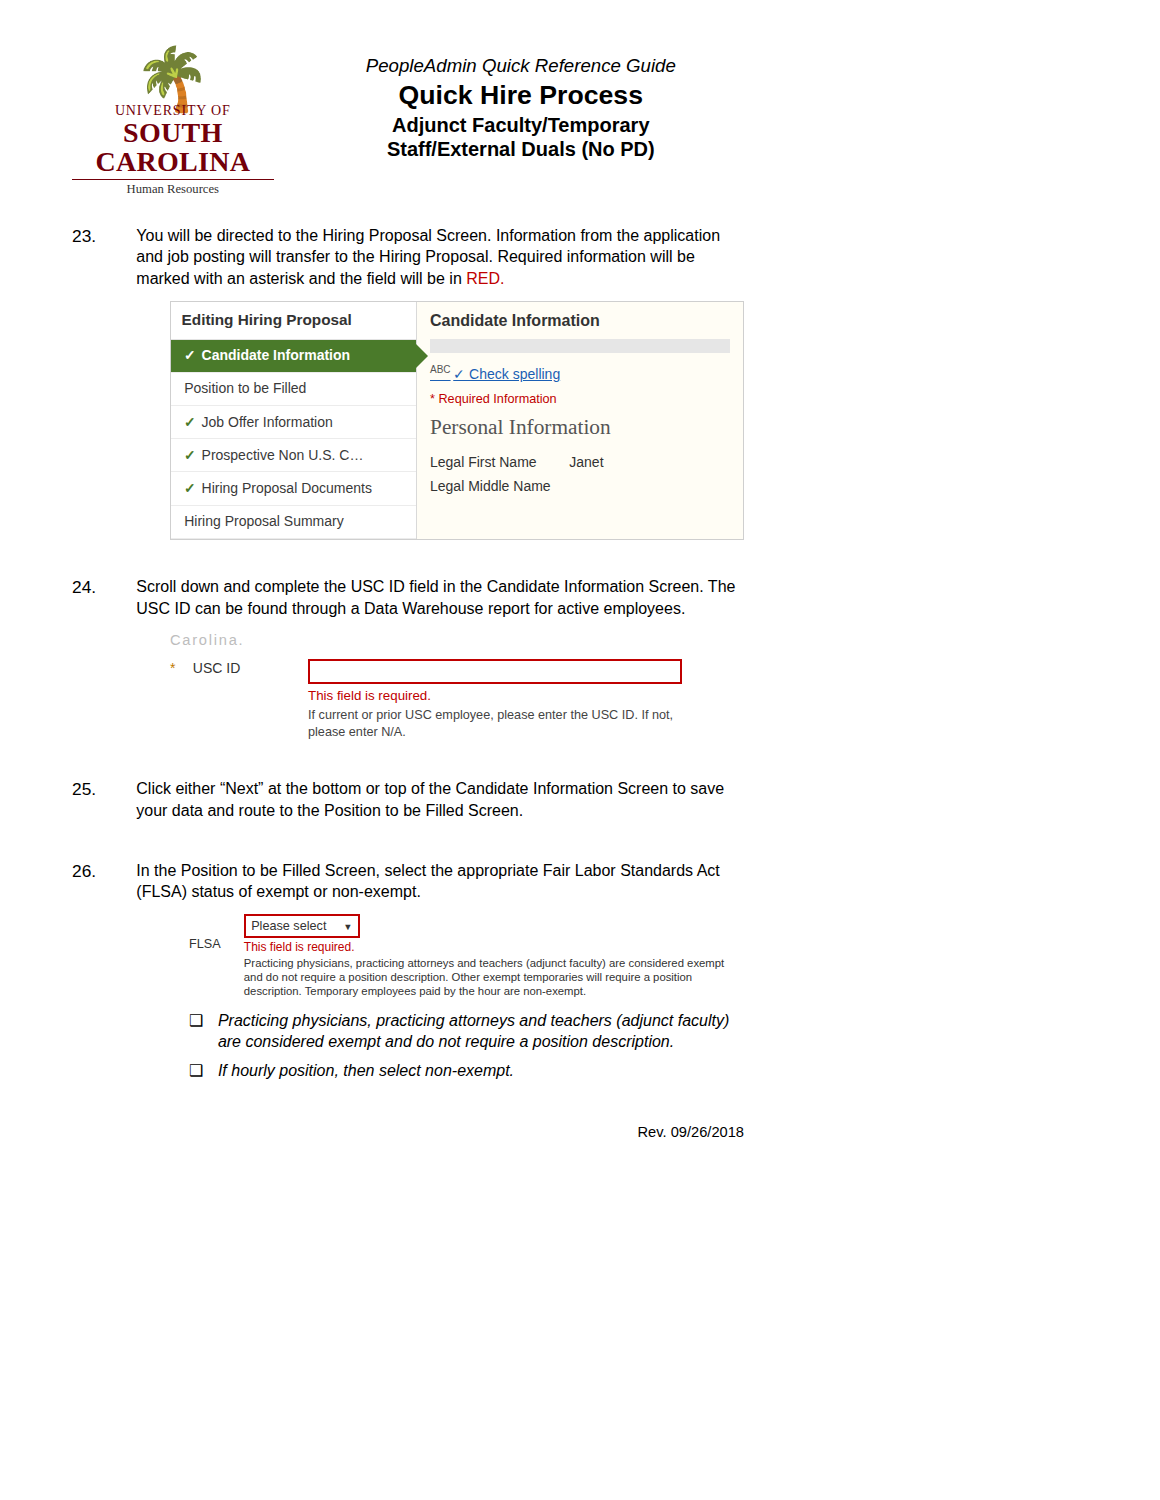🌴 UNIVERSITY OF SOUTH CAROLINA
Human Resources
PeopleAdmin Quick Reference Guide
Quick Hire Process
Adjunct Faculty/Temporary
Staff/External Duals (No PD)
23.
You will be directed to the Hiring Proposal Screen. Information from the application and job posting will transfer to the Hiring Proposal. Required information will be marked with an asterisk and the field will be in RED.
Editing Hiring Proposal
✓Candidate Information
Position to be Filled
✓Job Offer Information
✓Prospective Non U.S. C…
✓Hiring Proposal Documents
Hiring Proposal Summary
Candidate Information
ABC✓ Check spelling
* Required Information
Personal Information
| Legal First Name | Janet |
| Legal Middle Name | |
24.
Scroll down and complete the USC ID field in the Candidate Information Screen. The USC ID can be found through a Data Warehouse report for active employees.
Carolina.
*
USC ID
This field is required.
If current or prior USC employee, please enter the USC ID. If not, please enter N/A.
25.
Click either “Next” at the bottom or top of the Candidate Information Screen to save your data and route to the Position to be Filled Screen.
26.
In the Position to be Filled Screen, select the appropriate Fair Labor Standards Act (FLSA) status of exempt or non-exempt.
FLSA
Please select ▼
This field is required.
Practicing physicians, practicing attorneys and teachers (adjunct faculty) are considered exempt and do not require a position description. Other exempt temporaries will require a position description. Temporary employees paid by the hour are non-exempt.
Practicing physicians, practicing attorneys and teachers (adjunct faculty) are considered exempt and do not require a position description.
If hourly position, then select non-exempt.
Rev. 09/26/2018